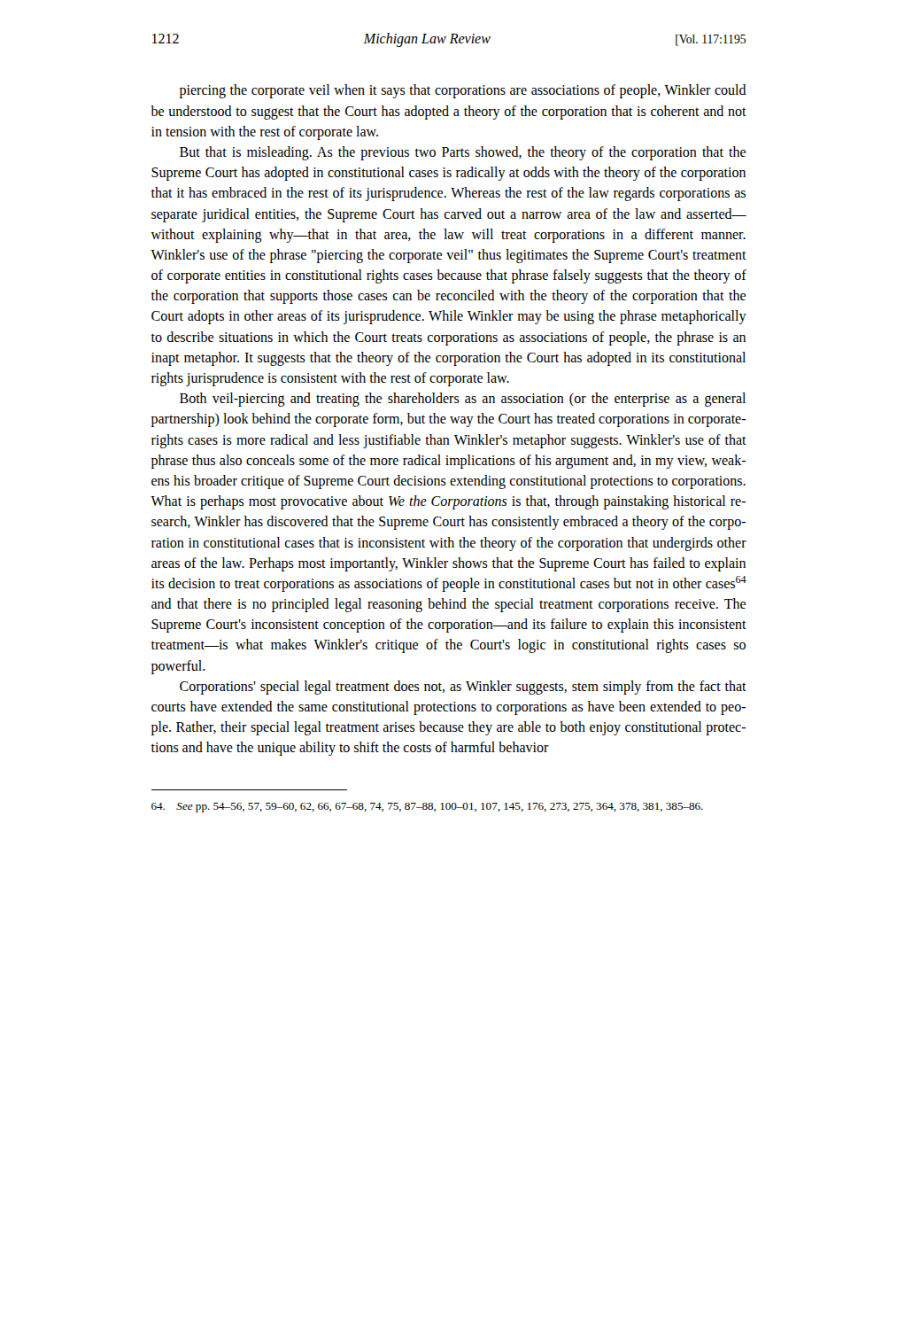1212 Michigan Law Review [Vol. 117:1195
piercing the corporate veil when it says that corporations are associations of people, Winkler could be understood to suggest that the Court has adopted a theory of the corporation that is coherent and not in tension with the rest of corporate law.
But that is misleading. As the previous two Parts showed, the theory of the corporation that the Supreme Court has adopted in constitutional cases is radically at odds with the theory of the corporation that it has embraced in the rest of its jurisprudence. Whereas the rest of the law regards corporations as separate juridical entities, the Supreme Court has carved out a narrow area of the law and asserted—without explaining why—that in that area, the law will treat corporations in a different manner. Winkler's use of the phrase "piercing the corporate veil" thus legitimates the Supreme Court's treatment of corporate entities in constitutional rights cases because that phrase falsely suggests that the theory of the corporation that supports those cases can be reconciled with the theory of the corporation that the Court adopts in other areas of its jurisprudence. While Winkler may be using the phrase metaphorically to describe situations in which the Court treats corporations as associations of people, the phrase is an inapt metaphor. It suggests that the theory of the corporation the Court has adopted in its constitutional rights jurisprudence is consistent with the rest of corporate law.
Both veil-piercing and treating the shareholders as an association (or the enterprise as a general partnership) look behind the corporate form, but the way the Court has treated corporations in corporate-rights cases is more radical and less justifiable than Winkler's metaphor suggests. Winkler's use of that phrase thus also conceals some of the more radical implications of his argument and, in my view, weakens his broader critique of Supreme Court decisions extending constitutional protections to corporations. What is perhaps most provocative about We the Corporations is that, through painstaking historical research, Winkler has discovered that the Supreme Court has consistently embraced a theory of the corporation in constitutional cases that is inconsistent with the theory of the corporation that undergirds other areas of the law. Perhaps most importantly, Winkler shows that the Supreme Court has failed to explain its decision to treat corporations as associations of people in constitutional cases but not in other cases64 and that there is no principled legal reasoning behind the special treatment corporations receive. The Supreme Court's inconsistent conception of the corporation—and its failure to explain this inconsistent treatment—is what makes Winkler's critique of the Court's logic in constitutional rights cases so powerful.
Corporations' special legal treatment does not, as Winkler suggests, stem simply from the fact that courts have extended the same constitutional protections to corporations as have been extended to people. Rather, their special legal treatment arises because they are able to both enjoy constitutional protections and have the unique ability to shift the costs of harmful behavior
64. See pp. 54–56, 57, 59–60, 62, 66, 67–68, 74, 75, 87–88, 100–01, 107, 145, 176, 273, 275, 364, 378, 381, 385–86.